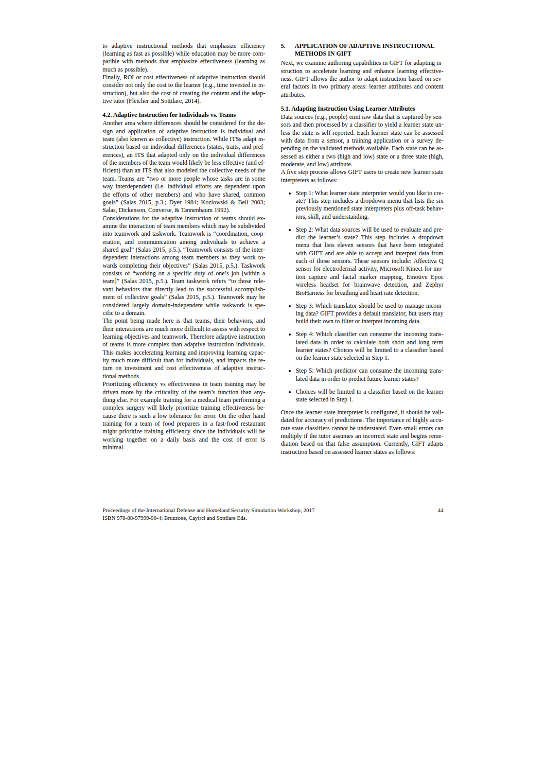to adaptive instructional methods that emphasize efficiency (learning as fast as possible) while education may be more compatible with methods that emphasize effectiveness (learning as much as possible).
Finally, ROI or cost effectiveness of adaptive instruction should consider not only the cost to the learner (e.g., time invested in instruction), but also the cost of creating the content and the adaptive tutor (Fletcher and Sottilare, 2014).
4.2. Adaptive Instruction for Individuals vs. Teams
Another area where differences should be considered for the design and application of adaptive instruction is individual and team (also known as collective) instruction. While ITSs adapt instruction based on individual differences (states, traits, and preferences), an ITS that adapted only on the individual differences of the members of the team would likely be less effective (and efficient) than an ITS that also modeled the collective needs of the team. Teams are “two or more people whose tasks are in some way interdependent (i.e. individual efforts are dependent upon the efforts of other members) and who have shared, common goals” (Salas 2015, p.3.; Dyer 1984; Kozlowski & Bell 2003; Salas, Dickenson, Converse, & Tannenbaum 1992).
Considerations for the adaptive instruction of teams should examine the interaction of team members which may be subdivided into teamwork and taskwork. Teamwork is “coordination, cooperation, and communication among individuals to achieve a shared goal” (Salas 2015, p.5.). “Teamwork consists of the interdependent interactions among team members as they work towards completing their objectives” (Salas 2015, p.5.). Taskwork consists of “working on a specific duty of one’s job [within a team]” (Salas 2015, p.5.). Team taskwork refers “to those relevant behaviors that directly lead to the successful accomplishment of collective goals” (Salas 2015, p.5.). Teamwork may be considered largely domain-independent while taskwork is specific to a domain.
The point being made here is that teams, their behaviors, and their interactions are much more difficult to assess with respect to learning objectives and teamwork. Therefore adaptive instruction of teams is more complex than adaptive instruction individuals. This makes accelerating learning and improving learning capacity much more difficult than for individuals, and impacts the return on investment and cost effectiveness of adaptive instructional methods.
Prioritizing efficiency vs effectiveness in team training may be driven more by the criticality of the team’s function than anything else. For example training for a medical team performing a complex surgery will likely prioritize training effectiveness because there is such a low tolerance for error. On the other hand training for a team of food preparers in a fast-food restaurant might prioritize training efficiency since the individuals will be working together on a daily basis and the cost of error is minimal.
5. APPLICATION OF ADAPTIVE INSTRUCTIONAL METHODS IN GIFT
Next, we examine authoring capabilities in GIFT for adapting instruction to accelerate learning and enhance learning effectiveness. GIFT allows the author to adapt instruction based on several factors in two primary areas: learner attributes and content attributes.
5.1. Adapting Instruction Using Learner Attributes
Data sources (e.g., people) emit raw data that is captured by sensors and then processed by a classifier to yield a learner state unless the state is self-reported. Each learner state can be assessed with data from a sensor, a training application or a survey depending on the validated methods available. Each state can be assessed as either a two (high and low) state or a three state (high, moderate, and low) attribute.
A five step process allows GIFT users to create new learner state interpreters as follows:
Step 1: What learner state interpreter would you like to create? This step includes a dropdown menu that lists the six previously mentioned state interpreters plus off-task behaviors, skill, and understanding.
Step 2: What data sources will be used to evaluate and predict the learner’s state? This step includes a dropdown menu that lists eleven sensors that have been integrated with GIFT and are able to accept and interpret data from each of those sensors. These sensors include: Affectiva Q sensor for electrodermal activity, Microsoft Kinect for motion capture and facial marker mapping, Emotive Epoc wireless headset for brainwave detection, and Zephyr BioHarness for breathing and heart rate detection.
Step 3: Which translator should be used to manage incoming data? GIFT provides a default translator, but users may build their own to filter or interpret incoming data.
Step 4: Which classifier can consume the incoming translated data in order to calculate both short and long term learner states? Choices will be limited to a classifier based on the learner state selected in Step 1.
Step 5: Which predictor can consume the incoming translated data in order to predict future learner states?
Choices will be limited to a classifier based on the learner state selected in Step 1.
Once the learner state interpreter is configured, it should be validated for accuracy of predictions. The importance of highly accurate state classifiers cannot be understated. Even small errors can multiply if the tutor assumes an incorrect state and begins remediation based on that false assumption. Currently, GIFT adapts instruction based on assessed learner states as follows:
Proceedings of the International Defense and Homeland Security Simulation Workshop, 2017
ISBN 978-88-97999-90-4; Bruzzone, Cayirci and Sottilare Eds.
44